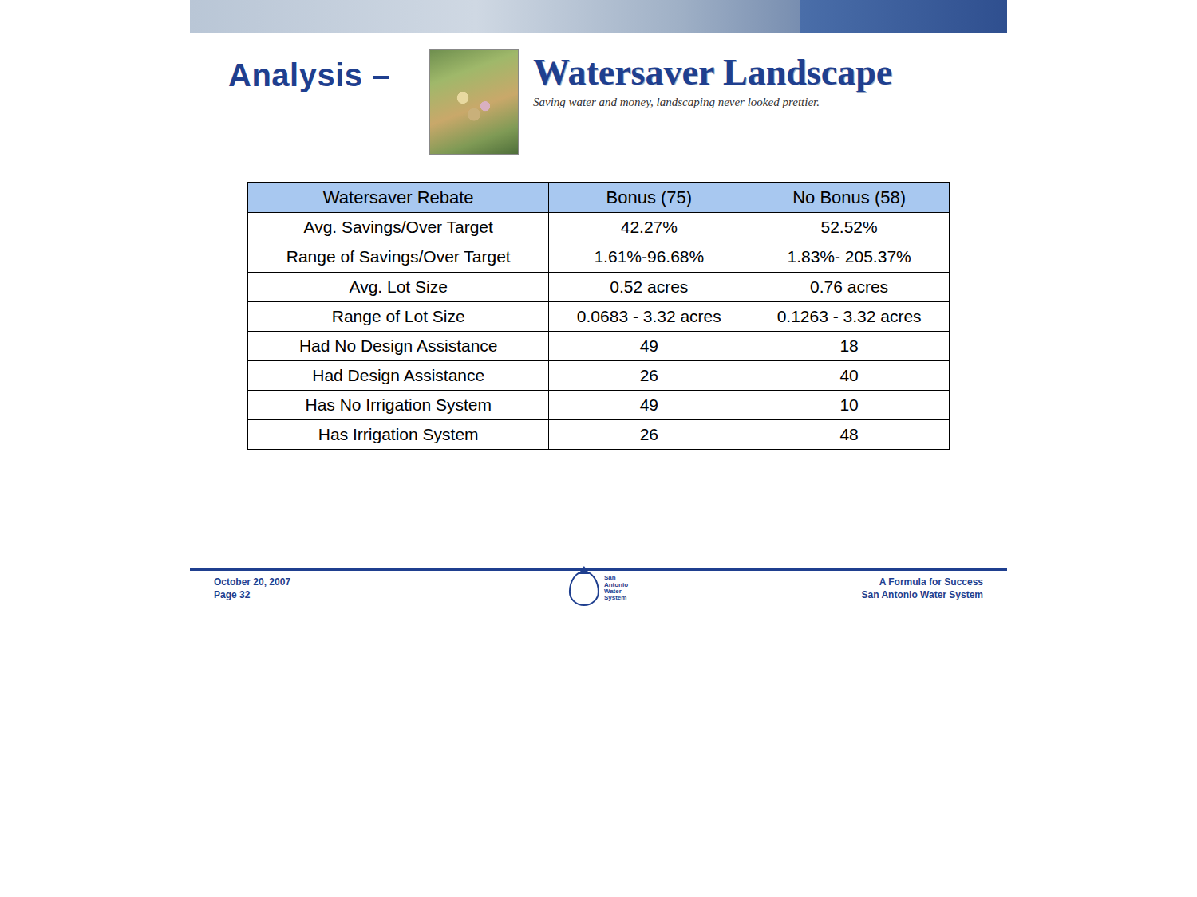Analysis –
Watersaver Landscape
Saving water and money, landscaping never looked prettier.
| Watersaver Rebate | Bonus (75) | No Bonus (58) |
| --- | --- | --- |
| Avg. Savings/Over Target | 42.27% | 52.52% |
| Range of Savings/Over Target | 1.61%-96.68% | 1.83%- 205.37% |
| Avg. Lot Size | 0.52 acres | 0.76 acres |
| Range of Lot Size | 0.0683 - 3.32 acres | 0.1263 - 3.32 acres |
| Had No Design Assistance | 49 | 18 |
| Had Design Assistance | 26 | 40 |
| Has No Irrigation System | 49 | 10 |
| Has Irrigation System | 26 | 48 |
October 20, 2007
Page 32
San
Antonio
Water
System
A Formula for Success
San Antonio Water System